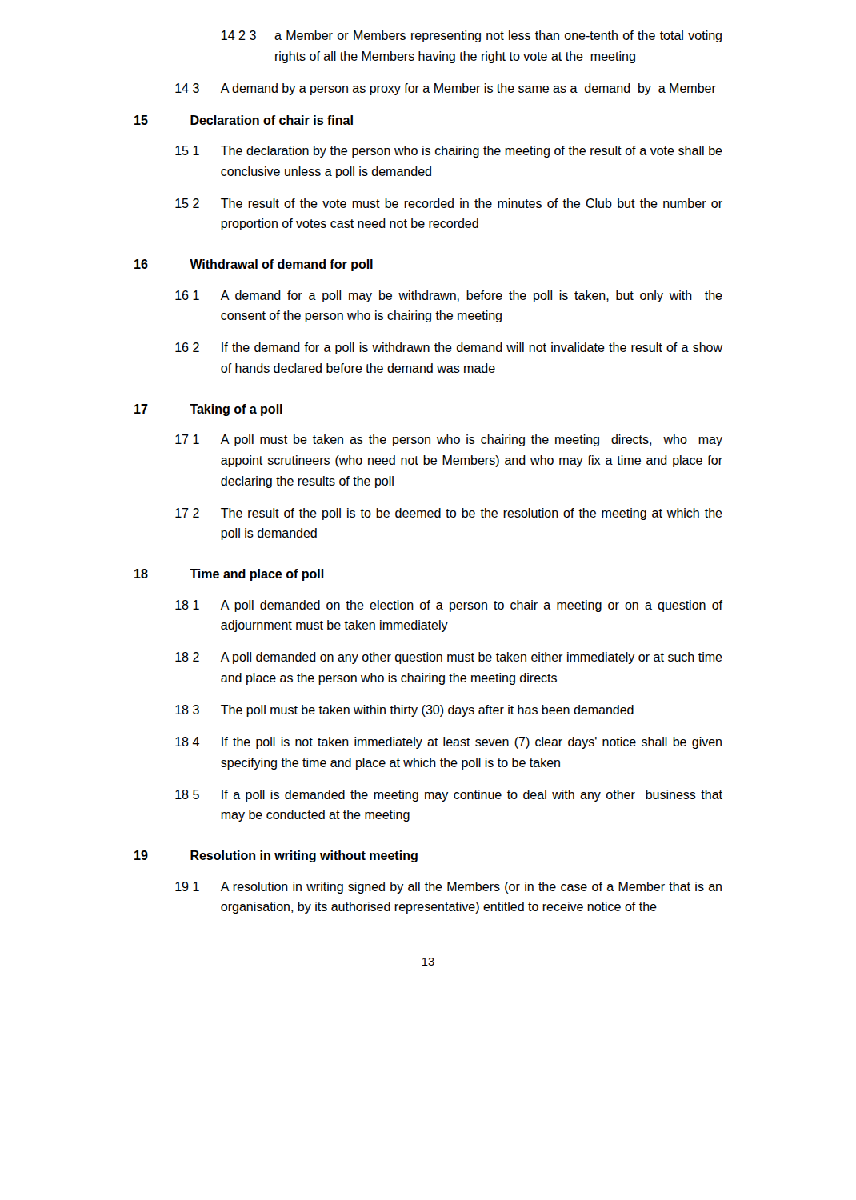14 2 3 a Member or Members representing not less than one-tenth of the total voting rights of all the Members having the right to vote at the meeting
14 3 A demand by a person as proxy for a Member is the same as a demand by a Member
15 Declaration of chair is final
15 1 The declaration by the person who is chairing the meeting of the result of a vote shall be conclusive unless a poll is demanded
15 2 The result of the vote must be recorded in the minutes of the Club but the number or proportion of votes cast need not be recorded
16 Withdrawal of demand for poll
16 1 A demand for a poll may be withdrawn, before the poll is taken, but only with the consent of the person who is chairing the meeting
16 2 If the demand for a poll is withdrawn the demand will not invalidate the result of a show of hands declared before the demand was made
17 Taking of a poll
17 1 A poll must be taken as the person who is chairing the meeting directs, who may appoint scrutineers (who need not be Members) and who may fix a time and place for declaring the results of the poll
17 2 The result of the poll is to be deemed to be the resolution of the meeting at which the poll is demanded
18 Time and place of poll
18 1 A poll demanded on the election of a person to chair a meeting or on a question of adjournment must be taken immediately
18 2 A poll demanded on any other question must be taken either immediately or at such time and place as the person who is chairing the meeting directs
18 3 The poll must be taken within thirty (30) days after it has been demanded
18 4 If the poll is not taken immediately at least seven (7) clear days' notice shall be given specifying the time and place at which the poll is to be taken
18 5 If a poll is demanded the meeting may continue to deal with any other business that may be conducted at the meeting
19 Resolution in writing without meeting
19 1 A resolution in writing signed by all the Members (or in the case of a Member that is an organisation, by its authorised representative) entitled to receive notice of the
13